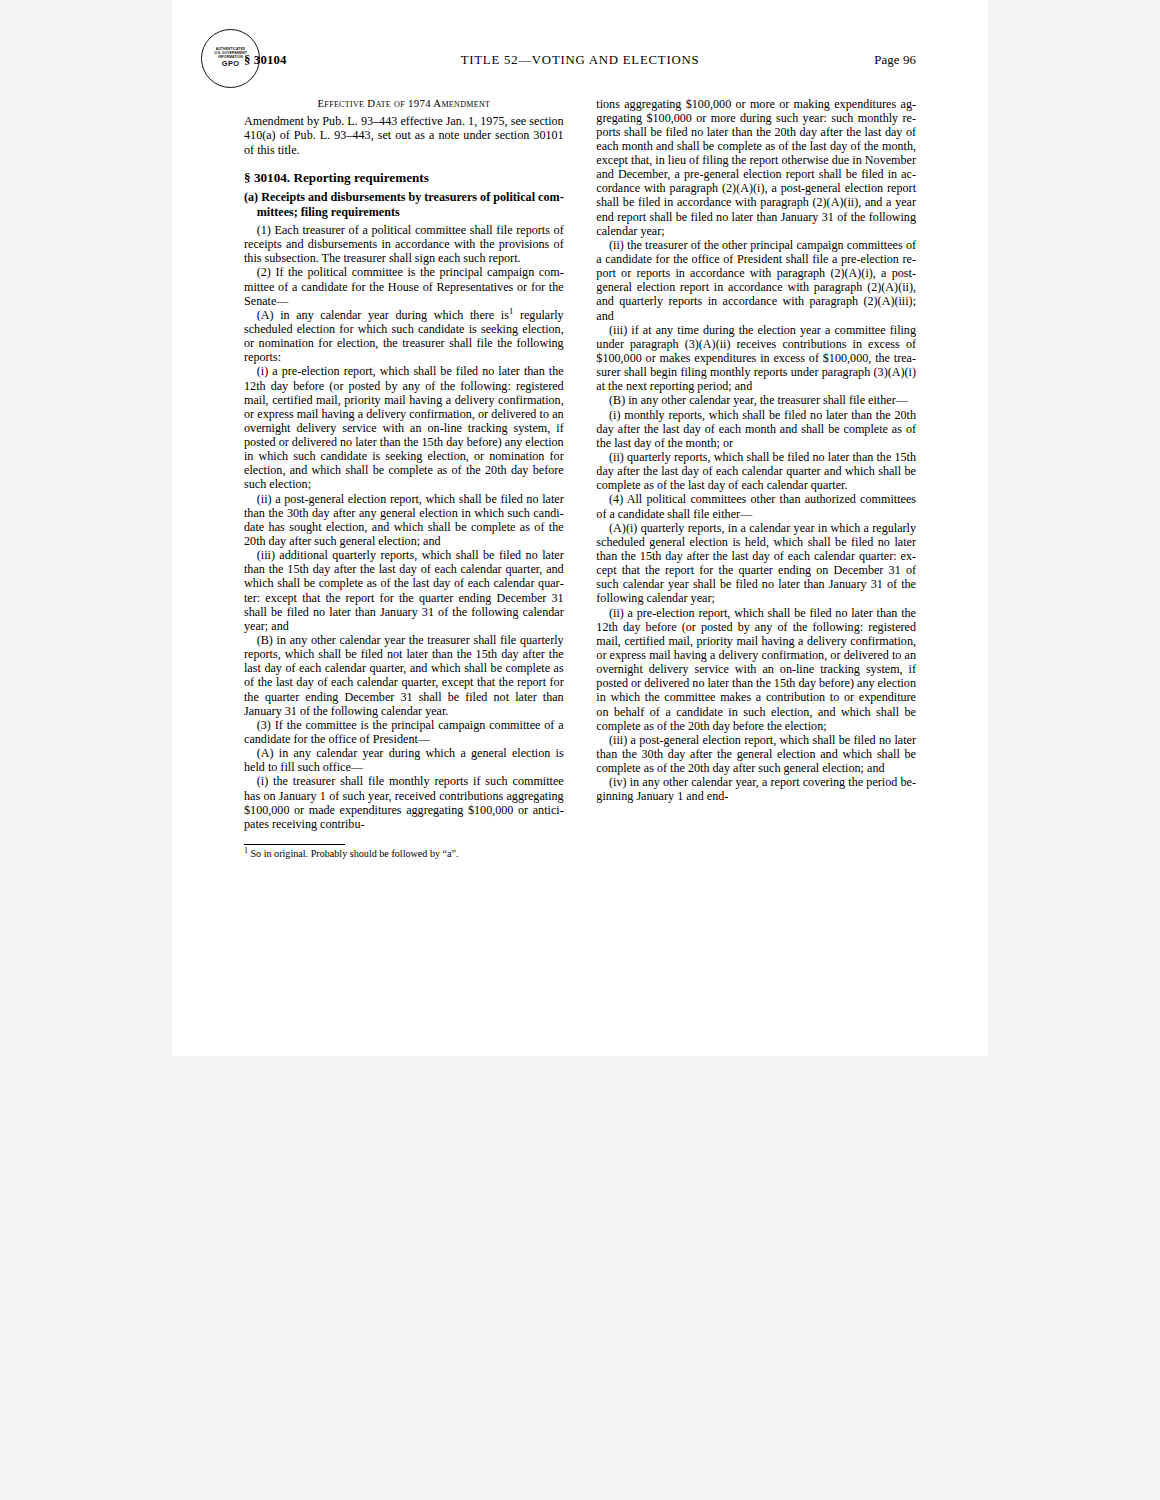AUTHENTICATED
U.S. GOVERNMENT
INFORMATION
GPO
§ 30104
TITLE 52—VOTING AND ELECTIONS
Page 96
Effective Date of 1974 Amendment
Amendment by Pub. L. 93–443 effective Jan. 1, 1975, see section 410(a) of Pub. L. 93–443, set out as a note under section 30101 of this title.
§ 30104. Reporting requirements
(a) Receipts and disbursements by treasurers of political committees; filing requirements
(1) Each treasurer of a political committee shall file reports of receipts and disbursements in accordance with the provisions of this subsection. The treasurer shall sign each such report.
(2) If the political committee is the principal campaign committee of a candidate for the House of Representatives or for the Senate—
(A) in any calendar year during which there is1 regularly scheduled election for which such candidate is seeking election, or nomination for election, the treasurer shall file the following reports:
(i) a pre-election report, which shall be filed no later than the 12th day before (or posted by any of the following: registered mail, certified mail, priority mail having a delivery confirmation, or express mail having a delivery confirmation, or delivered to an overnight delivery service with an on-line tracking system, if posted or delivered no later than the 15th day before) any election in which such candidate is seeking election, or nomination for election, and which shall be complete as of the 20th day before such election;
(ii) a post-general election report, which shall be filed no later than the 30th day after any general election in which such candidate has sought election, and which shall be complete as of the 20th day after such general election; and
(iii) additional quarterly reports, which shall be filed no later than the 15th day after the last day of each calendar quarter, and which shall be complete as of the last day of each calendar quarter: except that the report for the quarter ending December 31 shall be filed no later than January 31 of the following calendar year; and
(B) in any other calendar year the treasurer shall file quarterly reports, which shall be filed not later than the 15th day after the last day of each calendar quarter, and which shall be complete as of the last day of each calendar quarter, except that the report for the quarter ending December 31 shall be filed not later than January 31 of the following calendar year.
(3) If the committee is the principal campaign committee of a candidate for the office of President—
(A) in any calendar year during which a general election is held to fill such office—
(i) the treasurer shall file monthly reports if such committee has on January 1 of such year, received contributions aggregating $100,000 or made expenditures aggregating $100,000 or anticipates receiving contribu-
1 So in original. Probably should be followed by “a”.
tions aggregating $100,000 or more or making expenditures aggregating $100,000 or more during such year: such monthly reports shall be filed no later than the 20th day after the last day of each month and shall be complete as of the last day of the month, except that, in lieu of filing the report otherwise due in November and December, a pre-general election report shall be filed in accordance with paragraph (2)(A)(i), a post-general election report shall be filed in accordance with paragraph (2)(A)(ii), and a year end report shall be filed no later than January 31 of the following calendar year;
(ii) the treasurer of the other principal campaign committees of a candidate for the office of President shall file a pre-election report or reports in accordance with paragraph (2)(A)(i), a post-general election report in accordance with paragraph (2)(A)(ii), and quarterly reports in accordance with paragraph (2)(A)(iii); and
(iii) if at any time during the election year a committee filing under paragraph (3)(A)(ii) receives contributions in excess of $100,000 or makes expenditures in excess of $100,000, the treasurer shall begin filing monthly reports under paragraph (3)(A)(i) at the next reporting period; and
(B) in any other calendar year, the treasurer shall file either—
(i) monthly reports, which shall be filed no later than the 20th day after the last day of each month and shall be complete as of the last day of the month; or
(ii) quarterly reports, which shall be filed no later than the 15th day after the last day of each calendar quarter and which shall be complete as of the last day of each calendar quarter.
(4) All political committees other than authorized committees of a candidate shall file either—
(A)(i) quarterly reports, in a calendar year in which a regularly scheduled general election is held, which shall be filed no later than the 15th day after the last day of each calendar quarter: except that the report for the quarter ending on December 31 of such calendar year shall be filed no later than January 31 of the following calendar year;
(ii) a pre-election report, which shall be filed no later than the 12th day before (or posted by any of the following: registered mail, certified mail, priority mail having a delivery confirmation, or express mail having a delivery confirmation, or delivered to an overnight delivery service with an on-line tracking system, if posted or delivered no later than the 15th day before) any election in which the committee makes a contribution to or expenditure on behalf of a candidate in such election, and which shall be complete as of the 20th day before the election;
(iii) a post-general election report, which shall be filed no later than the 30th day after the general election and which shall be complete as of the 20th day after such general election; and
(iv) in any other calendar year, a report covering the period beginning January 1 and end-